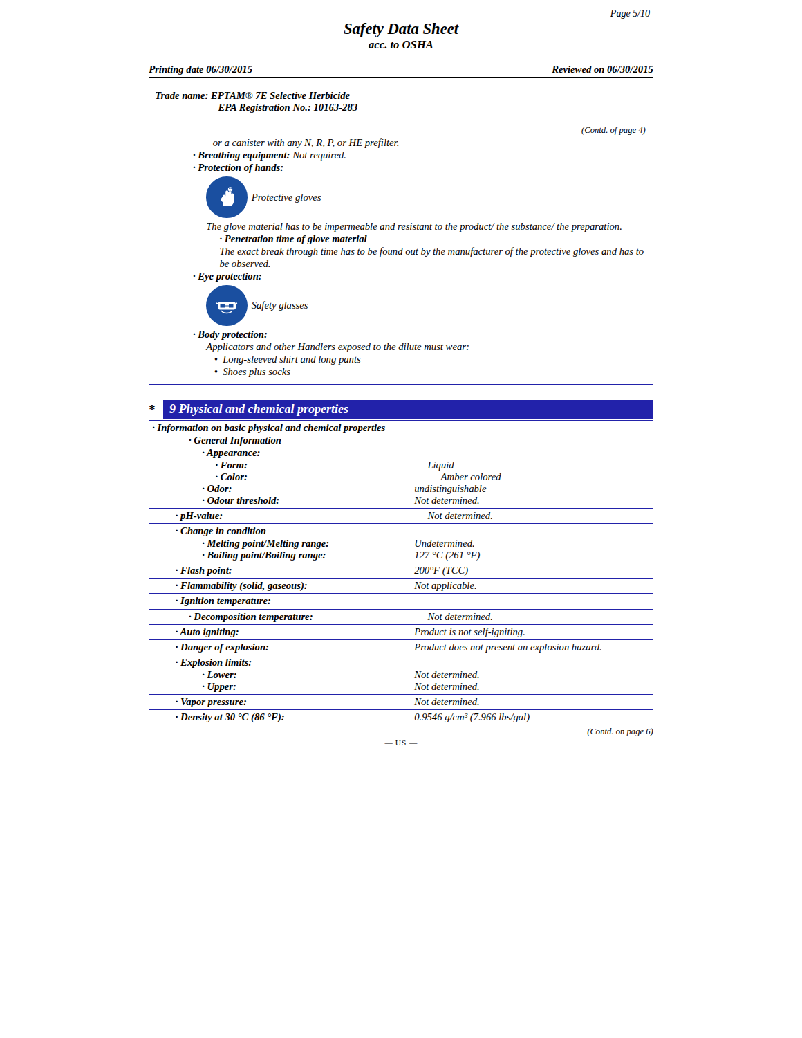Page 5/10
Safety Data Sheet
acc. to OSHA
Printing date 06/30/2015 Reviewed on 06/30/2015
Trade name: EPTAM® 7E Selective Herbicide
EPA Registration No.: 10163-283
(Contd. of page 4)
or a canister with any N, R, P, or HE prefilter.
· Breathing equipment: Not required.
· Protection of hands:
Protective gloves
The glove material has to be impermeable and resistant to the product/ the substance/ the preparation.
· Penetration time of glove material
The exact break through time has to be found out by the manufacturer of the protective gloves and has to
be observed.
· Eye protection:
Safety glasses
· Body protection:
Applicators and other Handlers exposed to the dilute must wear:
• Long-sleeved shirt and long pants
• Shoes plus socks
*
9 Physical and chemical properties
| · Information on basic physical and chemical properties · General Information · Appearance: / · Form: / Liquid / / · Color: / Amber colored / / · Odor: / undistinguishable / / · Odour threshold: / Not determined. / |
| / · pH-value: / Not determined. / |
| · Change in condition / · Melting point/Melting range: / Undetermined. / / · Boiling point/Boiling range: / 127 °C (261 °F) / |
| / · Flash point: / 200°F (TCC) / |
| / · Flammability (solid, gaseous): / Not applicable. / |
| · Ignition temperature: |
| / · Decomposition temperature: / Not determined. / |
| / · Auto igniting: / Product is not self-igniting. / |
| / · Danger of explosion: / Product does not present an explosion hazard. / |
| · Explosion limits: / · Lower: / Not determined. / / · Upper: / Not determined. / |
| / · Vapor pressure: / Not determined. / |
| / · Density at 30 °C (86 °F): / 0.9546 g/cm³ (7.966 lbs/gal) / |
(Contd. on page 6)
— US —